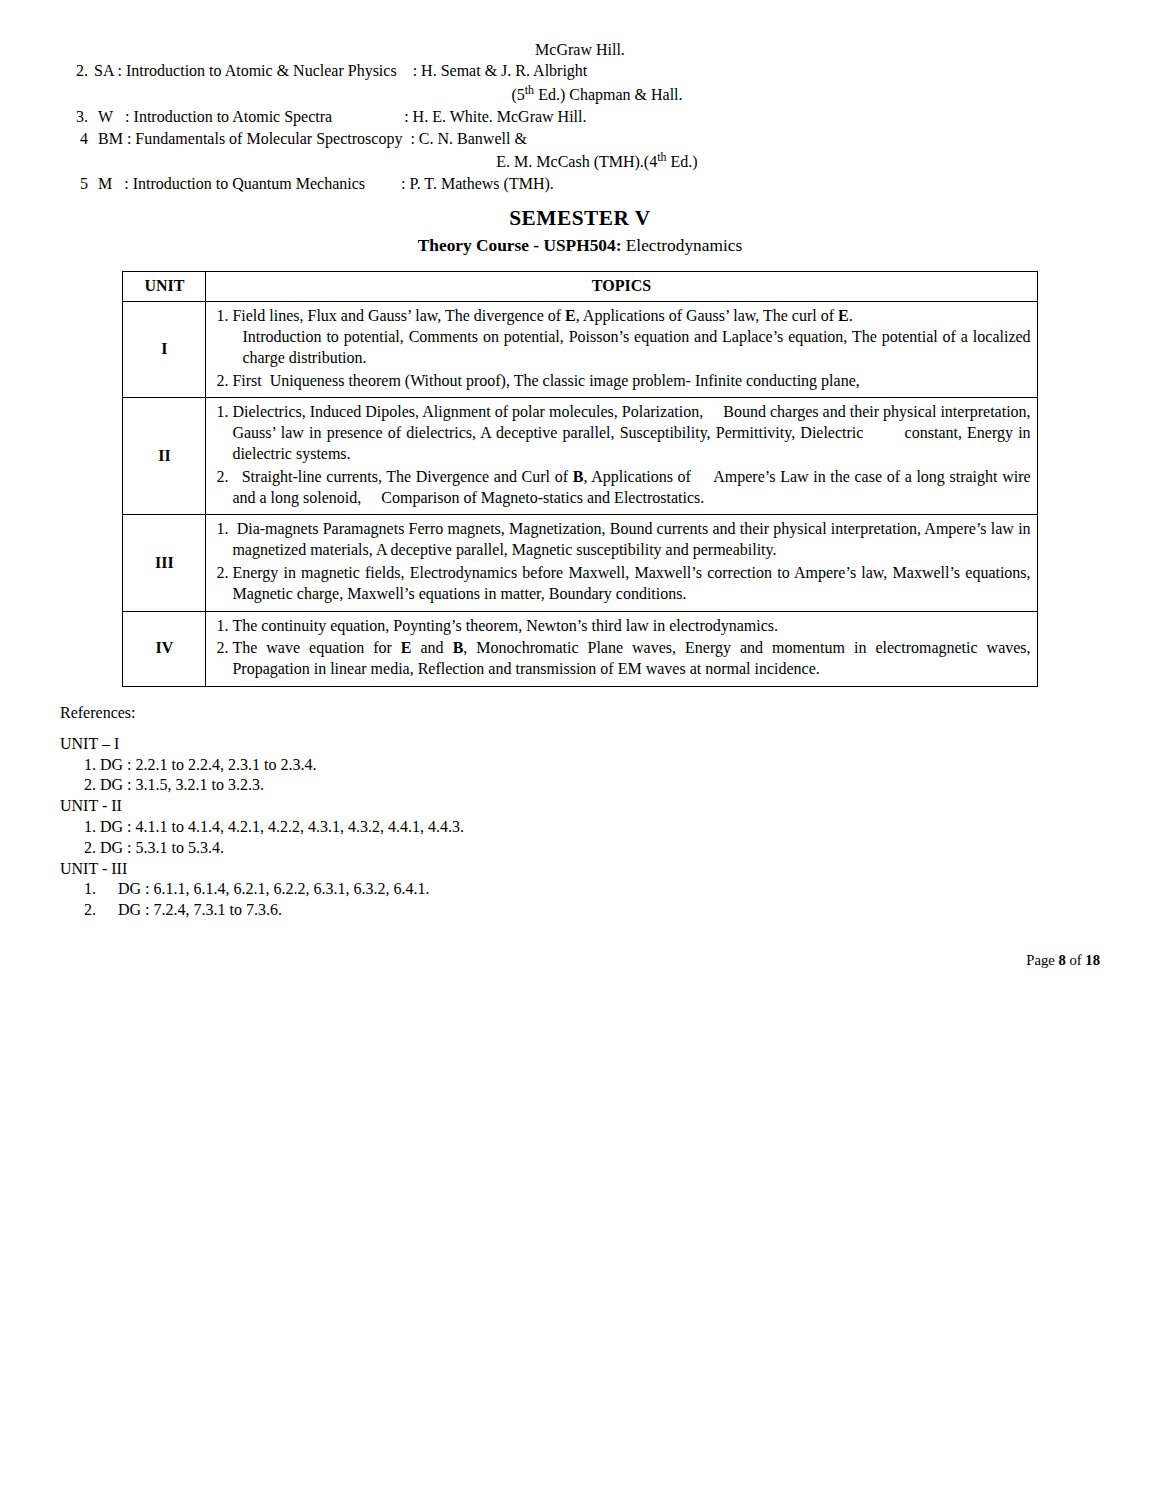McGraw Hill.
2. SA : Introduction to Atomic & Nuclear Physics : H. Semat & J. R. Albright
(5th Ed.) Chapman & Hall.
3. W : Introduction to Atomic Spectra : H. E. White. McGraw Hill.
4 BM : Fundamentals of Molecular Spectroscopy : C. N. Banwell &
E. M. McCash (TMH).(4th Ed.)
5 M : Introduction to Quantum Mechanics : P. T. Mathews (TMH).
SEMESTER V
Theory Course - USPH504: Electrodynamics
| UNIT | TOPICS |
| --- | --- |
| I | Field lines, Flux and Gauss’ law, The divergence of E , Applications of Gauss’ law, The curl of E . Introduction to potential, Comments on potential, Poisson’s equation and Laplace’s equation, The potential of a localized charge distribution. First Uniqueness theorem (Without proof), The classic image problem- Infinite conducting plane, |
| II | Dielectrics, Induced Dipoles, Alignment of polar molecules, Polarization, Bound charges and their physical interpretation, Gauss’ law in presence of dielectrics, A deceptive parallel, Susceptibility, Permittivity, Dielectric constant, Energy in dielectric systems. Straight-line currents, The Divergence and Curl of B , Applications of Ampere’s Law in the case of a long straight wire and a long solenoid, Comparison of Magneto-statics and Electrostatics. |
| III | Dia-magnets Paramagnets Ferro magnets, Magnetization, Bound currents and their physical interpretation, Ampere’s law in magnetized materials, A deceptive parallel, Magnetic susceptibility and permeability. Energy in magnetic fields, Electrodynamics before Maxwell, Maxwell’s correction to Ampere’s law, Maxwell’s equations, Magnetic charge, Maxwell’s equations in matter, Boundary conditions. |
| IV | The continuity equation, Poynting’s theorem, Newton’s third law in electrodynamics. The wave equation for E and B , Monochromatic Plane waves, Energy and momentum in electromagnetic waves, Propagation in linear media, Reflection and transmission of EM waves at normal incidence. |
References:
UNIT – I
DG : 2.2.1 to 2.2.4, 2.3.1 to 2.3.4.
DG : 3.1.5, 3.2.1 to 3.2.3.
UNIT - II
DG : 4.1.1 to 4.1.4, 4.2.1, 4.2.2, 4.3.1, 4.3.2, 4.4.1, 4.4.3.
DG : 5.3.1 to 5.3.4.
UNIT - III
DG : 6.1.1, 6.1.4, 6.2.1, 6.2.2, 6.3.1, 6.3.2, 6.4.1.
DG : 7.2.4, 7.3.1 to 7.3.6.
Page 8 of 18